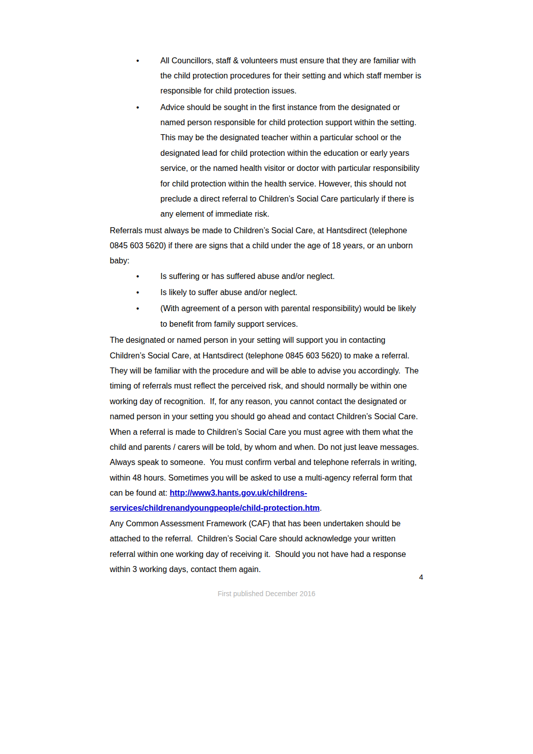All Councillors, staff & volunteers must ensure that they are familiar with the child protection procedures for their setting and which staff member is responsible for child protection issues.
Advice should be sought in the first instance from the designated or named person responsible for child protection support within the setting. This may be the designated teacher within a particular school or the designated lead for child protection within the education or early years service, or the named health visitor or doctor with particular responsibility for child protection within the health service. However, this should not preclude a direct referral to Children’s Social Care particularly if there is any element of immediate risk.
Referrals must always be made to Children’s Social Care, at Hantsdirect (telephone 0845 603 5620) if there are signs that a child under the age of 18 years, or an unborn baby:
Is suffering or has suffered abuse and/or neglect.
Is likely to suffer abuse and/or neglect.
(With agreement of a person with parental responsibility) would be likely to benefit from family support services.
The designated or named person in your setting will support you in contacting Children’s Social Care, at Hantsdirect (telephone 0845 603 5620) to make a referral. They will be familiar with the procedure and will be able to advise you accordingly. The timing of referrals must reflect the perceived risk, and should normally be within one working day of recognition. If, for any reason, you cannot contact the designated or named person in your setting you should go ahead and contact Children’s Social Care.
When a referral is made to Children’s Social Care you must agree with them what the child and parents / carers will be told, by whom and when. Do not just leave messages. Always speak to someone. You must confirm verbal and telephone referrals in writing, within 48 hours. Sometimes you will be asked to use a multi-agency referral form that can be found at: http://www3.hants.gov.uk/childrens-services/childrenandyoungpeople/child-protection.htm.
Any Common Assessment Framework (CAF) that has been undertaken should be attached to the referral. Children’s Social Care should acknowledge your written referral within one working day of receiving it. Should you not have had a response within 3 working days, contact them again.
4
First published December 2016